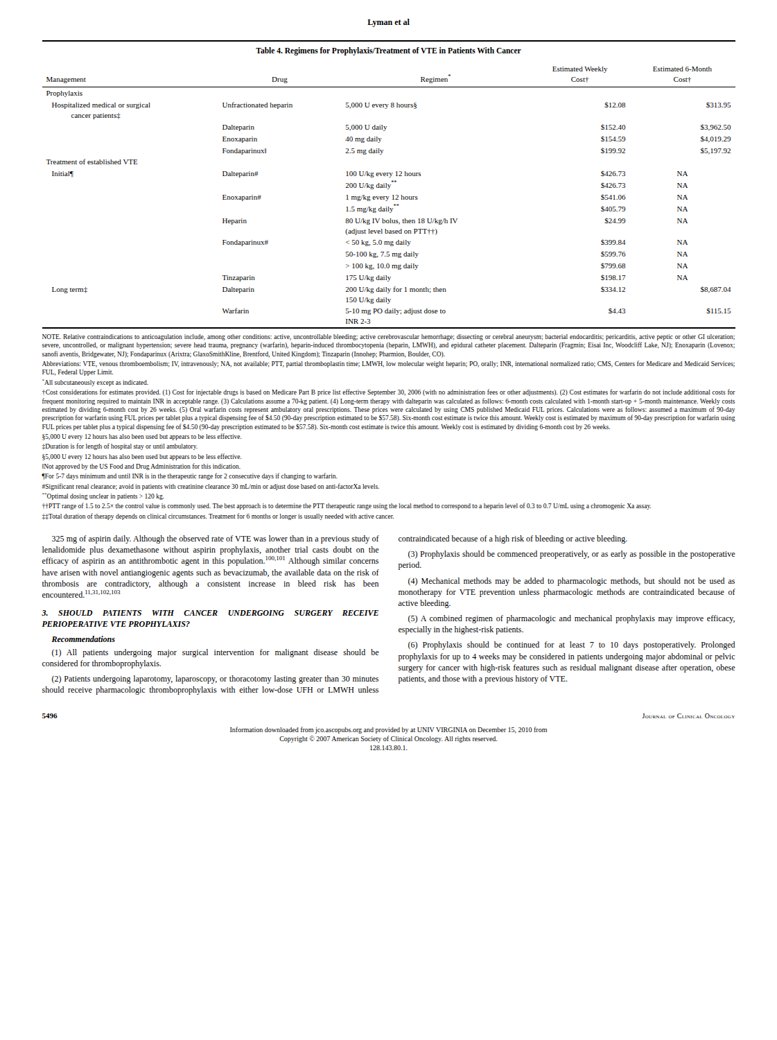Lyman et al
Table 4. Regimens for Prophylaxis/Treatment of VTE in Patients With Cancer
| Management | Drug | Regimen * | Estimated Weekly Cost† | Estimated 6-Month Cost† |
| --- | --- | --- | --- | --- |
| Prophylaxis | | | | |
| Hospitalized medical or surgical cancer patients‡ | Unfractionated heparin | 5,000 U every 8 hours§ | $12.08 | $313.95 |
| | Dalteparin | 5,000 U daily | $152.40 | $3,962.50 |
| | Enoxaparin | 40 mg daily | $154.59 | $4,019.29 |
| | Fondaparinux‖ | 2.5 mg daily | $199.92 | $5,197.92 |
| Treatment of established VTE | | | | |
| Initial¶ | Dalteparin# | 100 U/kg every 12 hours | $426.73 | NA |
| | | 200 U/kg daily ** | $426.73 | NA |
| | Enoxaparin# | 1 mg/kg every 12 hours | $541.06 | NA |
| | | 1.5 mg/kg daily ** | $405.79 | NA |
| | Heparin | 80 U/kg IV bolus, then 18 U/kg/h IV (adjust level based on PTT††) | $24.99 | NA |
| | Fondaparinux# | < 50 kg, 5.0 mg daily | $399.84 | NA |
| | | 50-100 kg, 7.5 mg daily | $599.76 | NA |
| | | > 100 kg, 10.0 mg daily | $799.68 | NA |
| | Tinzaparin | 175 U/kg daily | $198.17 | NA |
| Long term‡ | Dalteparin | 200 U/kg daily for 1 month; then 150 U/kg daily | $334.12 | $8,687.04 |
| | Warfarin | 5-10 mg PO daily; adjust dose to INR 2-3 | $4.43 | $115.15 |
NOTE. Relative contraindications to anticoagulation include, among other conditions: active, uncontrollable bleeding; active cerebrovascular hemorrhage; dissecting or cerebral aneurysm; bacterial endocarditis; pericarditis, active peptic or other GI ulceration; severe, uncontrolled, or malignant hypertension; severe head trauma, pregnancy (warfarin), heparin-induced thrombocytopenia (heparin, LMWH), and epidural catheter placement. Dalteparin (Fragmin; Eisai Inc, Woodcliff Lake, NJ); Enoxaparin (Lovenox; sanofi aventis, Bridgewater, NJ); Fondaparinux (Arixtra; GlaxoSmithKline, Brentford, United Kingdom); Tinzaparin (Innohep; Pharmion, Boulder, CO).
Abbreviations: VTE, venous thromboembolism; IV, intravenously; NA, not available; PTT, partial thromboplastin time; LMWH, low molecular weight heparin; PO, orally; INR, international normalized ratio; CMS, Centers for Medicare and Medicaid Services; FUL, Federal Upper Limit.
*All subcutaneously except as indicated.
†Cost considerations for estimates provided. (1) Cost for injectable drugs is based on Medicare Part B price list effective September 30, 2006 (with no administration fees or other adjustments). (2) Cost estimates for warfarin do not include additional costs for frequent monitoring required to maintain INR in acceptable range. (3) Calculations assume a 70-kg patient. (4) Long-term therapy with dalteparin was calculated as follows: 6-month costs calculated with 1-month start-up + 5-month maintenance. Weekly costs estimated by dividing 6-month cost by 26 weeks. (5) Oral warfarin costs represent ambulatory oral prescriptions. These prices were calculated by using CMS published Medicaid FUL prices. Calculations were as follows: assumed a maximum of 90-day prescription for warfarin using FUL prices per tablet plus a typical dispensing fee of $4.50 (90-day prescription estimated to be $57.58). Six-month cost estimate is twice this amount. Weekly cost is estimated by maximum of 90-day prescription for warfarin using FUL prices per tablet plus a typical dispensing fee of $4.50 (90-day prescription estimated to be $57.58). Six-month cost estimate is twice this amount. Weekly cost is estimated by dividing 6-month cost by 26 weeks.
§5,000 U every 12 hours has also been used but appears to be less effective.
‡Duration is for length of hospital stay or until ambulatory.
§5,000 U every 12 hours has also been used but appears to be less effective.
‖Not approved by the US Food and Drug Administration for this indication.
¶For 5-7 days minimum and until INR is in the therapeutic range for 2 consecutive days if changing to warfarin.
#Significant renal clearance; avoid in patients with creatinine clearance 30 mL/min or adjust dose based on anti-factorXa levels.
**Optimal dosing unclear in patients > 120 kg.
††PTT range of 1.5 to 2.5× the control value is commonly used. The best approach is to determine the PTT therapeutic range using the local method to correspond to a heparin level of 0.3 to 0.7 U/mL using a chromogenic Xa assay.
‡‡Total duration of therapy depends on clinical circumstances. Treatment for 6 months or longer is usually needed with active cancer.
325 mg of aspirin daily. Although the observed rate of VTE was lower than in a previous study of lenalidomide plus dexamethasone without aspirin prophylaxis, another trial casts doubt on the efficacy of aspirin as an antithrombotic agent in this population.100,101 Although similar concerns have arisen with novel antiangiogenic agents such as bevacizumab, the available data on the risk of thrombosis are contradictory, although a consistent increase in bleed risk has been encountered.11,31,102,103
3. SHOULD PATIENTS WITH CANCER UNDERGOING SURGERY RECEIVE PERIOPERATIVE VTE PROPHYLAXIS?
Recommendations
(1) All patients undergoing major surgical intervention for malignant disease should be considered for thromboprophylaxis.
(2) Patients undergoing laparotomy, laparoscopy, or thoracotomy lasting greater than 30 minutes should receive pharmacologic thromboprophylaxis with either low-dose UFH or LMWH unless contraindicated because of a high risk of bleeding or active bleeding.
(3) Prophylaxis should be commenced preoperatively, or as early as possible in the postoperative period.
(4) Mechanical methods may be added to pharmacologic methods, but should not be used as monotherapy for VTE prevention unless pharmacologic methods are contraindicated because of active bleeding.
(5) A combined regimen of pharmacologic and mechanical prophylaxis may improve efficacy, especially in the highest-risk patients.
(6) Prophylaxis should be continued for at least 7 to 10 days postoperatively. Prolonged prophylaxis for up to 4 weeks may be considered in patients undergoing major abdominal or pelvic surgery for cancer with high-risk features such as residual malignant disease after operation, obese patients, and those with a previous history of VTE.
5496 Journal of Clinical Oncology
Information downloaded from jco.ascopubs.org and provided by at UNIV VIRGINIA on December 15, 2010 from Copyright © 2007 American Society of Clinical Oncology. All rights reserved. 128.143.80.1.